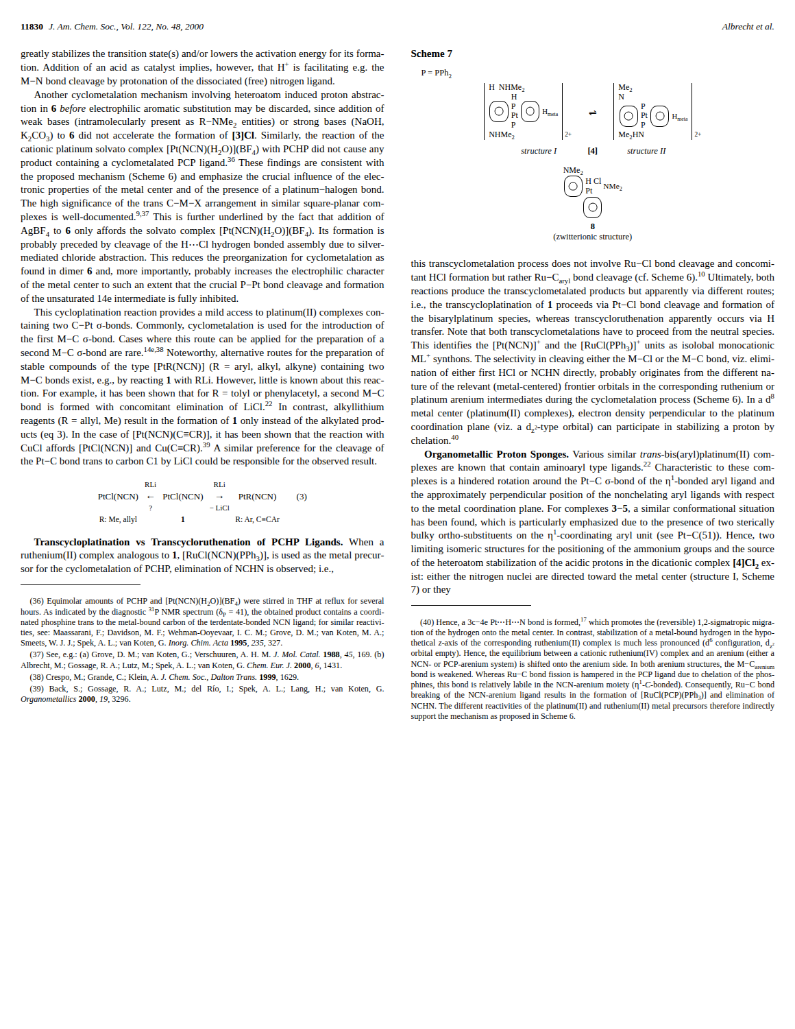11830 J. Am. Chem. Soc., Vol. 122, No. 48, 2000
Albrecht et al.
greatly stabilizes the transition state(s) and/or lowers the activation energy for its formation. Addition of an acid as catalyst implies, however, that H+ is facilitating e.g. the M−N bond cleavage by protonation of the dissociated (free) nitrogen ligand.
Another cyclometalation mechanism involving heteroatom induced proton abstraction in 6 before electrophilic aromatic substitution may be discarded, since addition of weak bases (intramolecularly present as R−NMe2 entities) or strong bases (NaOH, K2CO3) to 6 did not accelerate the formation of [3]Cl. Similarly, the reaction of the cationic platinum solvato complex [Pt(NCN)(H2O)](BF4) with PCHP did not cause any product containing a cyclometalated PCP ligand.36 These findings are consistent with the proposed mechanism (Scheme 6) and emphasize the crucial influence of the electronic properties of the metal center and of the presence of a platinum−halogen bond. The high significance of the trans C−M−X arrangement in similar square-planar complexes is well-documented.9,37 This is further underlined by the fact that addition of AgBF4 to 6 only affords the solvato complex [Pt(NCN)(H2O)](BF4). Its formation is probably preceded by cleavage of the H⋯Cl hydrogen bonded assembly due to silver-mediated chloride abstraction. This reduces the preorganization for cyclometalation as found in dimer 6 and, more importantly, probably increases the electrophilic character of the metal center to such an extent that the crucial P−Pt bond cleavage and formation of the unsaturated 14e intermediate is fully inhibited.
This cycloplatination reaction provides a mild access to platinum(II) complexes containing two C−Pt σ-bonds. Commonly, cyclometalation is used for the introduction of the first M−C σ-bond. Cases where this route can be applied for the preparation of a second M−C σ-bond are rare.14e,38 Noteworthy, alternative routes for the preparation of stable compounds of the type [PtR(NCN)] (R = aryl, alkyl, alkyne) containing two M−C bonds exist, e.g., by reacting 1 with RLi. However, little is known about this reaction. For example, it has been shown that for R = tolyl or phenylacetyl, a second M−C bond is formed with concomitant elimination of LiCl.22 In contrast, alkyllithium reagents (R = allyl, Me) result in the formation of 1 only instead of the alkylated products (eq 3). In the case of [Pt(NCN)(C≡CR)], it has been shown that the reaction with CuCl affords [PtCl(NCN)] and Cu(C≡CR).39 A similar preference for the cleavage of the Pt−C bond trans to carbon C1 by LiCl could be responsible for the observed result.
| PtCl(NCN) | RLi ← ? | PtCl(NCN) | RLi → − LiCl | PtR(NCN) | (3) |
| R: Me, allyl | | 1 | | R: Ar, C≡CAr | |
Transcycloplatination vs Transcycloruthenation of PCHP Ligands. When a ruthenium(II) complex analogous to 1, [RuCl(NCN)(PPh3)], is used as the metal precursor for the cyclometalation of PCHP, elimination of NCHN is observed; i.e.,
(36) Equimolar amounts of PCHP and [Pt(NCN)(H2O)](BF4) were stirred in THF at reflux for several hours. As indicated by the diagnostic 31P NMR spectrum (δP = 41), the obtained product contains a coordinated phosphine trans to the metal-bound carbon of the terdentate-bonded NCN ligand; for similar reactivities, see: Maassarani, F.; Davidson, M. F.; Wehman-Ooyevaar, I. C. M.; Grove, D. M.; van Koten, M. A.; Smeets, W. J. J.; Spek, A. L.; van Koten, G. Inorg. Chim. Acta 1995, 235, 327.
(37) See, e.g.: (a) Grove, D. M.; van Koten, G.; Verschuuren, A. H. M. J. Mol. Catal. 1988, 45, 169. (b) Albrecht, M.; Gossage, R. A.; Lutz, M.; Spek, A. L.; van Koten, G. Chem. Eur. J. 2000, 6, 1431.
(38) Crespo, M.; Grande, C.; Klein, A. J. Chem. Soc., Dalton Trans. 1999, 1629.
(39) Back, S.; Gossage, R. A.; Lutz, M.; del Río, I.; Spek, A. L.; Lang, H.; van Koten, G. Organometallics 2000, 19, 3296.
Scheme 7
P = PPh2
H NHMe2
H
P
Pt
P
Hmeta
NHMe2
2+
⇌
Me2
N
P
Pt
P
Hmeta
Me2HN
2+
structure I
[4]
structure II
NMe2
H Cl
Pt
NMe2
8
(zwitterionic structure)
this transcyclometalation process does not involve Ru−Cl bond cleavage and concomitant HCl formation but rather Ru−Caryl bond cleavage (cf. Scheme 6).10 Ultimately, both reactions produce the transcyclometalated products but apparently via different routes; i.e., the transcycloplatination of 1 proceeds via Pt−Cl bond cleavage and formation of the bisarylplatinum species, whereas transcycloruthenation apparently occurs via H transfer. Note that both transcyclometalations have to proceed from the neutral species. This identifies the [Pt(NCN)]+ and the [RuCl(PPh3)]+ units as isolobal monocationic ML+ synthons. The selectivity in cleaving either the M−Cl or the M−C bond, viz. elimination of either first HCl or NCHN directly, probably originates from the different nature of the relevant (metal-centered) frontier orbitals in the corresponding ruthenium or platinum arenium intermediates during the cyclometalation process (Scheme 6). In a d8 metal center (platinum(II) complexes), electron density perpendicular to the platinum coordination plane (viz. a dz2-type orbital) can participate in stabilizing a proton by chelation.40
Organometallic Proton Sponges. Various similar trans-bis(aryl)platinum(II) complexes are known that contain aminoaryl type ligands.22 Characteristic to these complexes is a hindered rotation around the Pt−C σ-bond of the η1-bonded aryl ligand and the approximately perpendicular position of the nonchelating aryl ligands with respect to the metal coordination plane. For complexes 3−5, a similar conformational situation has been found, which is particularly emphasized due to the presence of two sterically bulky ortho-substituents on the η1-coordinating aryl unit (see Pt−C(51)). Hence, two limiting isomeric structures for the positioning of the ammonium groups and the source of the heteroatom stabilization of the acidic protons in the dicationic complex [4]Cl2 exist: either the nitrogen nuclei are directed toward the metal center (structure I, Scheme 7) or they
(40) Hence, a 3c−4e Pt⋯H⋯N bond is formed,17 which promotes the (reversible) 1,2-sigmatropic migration of the hydrogen onto the metal center. In contrast, stabilization of a metal-bound hydrogen in the hypothetical z-axis of the corresponding ruthenium(II) complex is much less pronounced (d6 configuration, dz2 orbital empty). Hence, the equilibrium between a cationic ruthenium(IV) complex and an arenium (either a NCN- or PCP-arenium system) is shifted onto the arenium side. In both arenium structures, the M−Carenium bond is weakened. Whereas Ru−C bond fission is hampered in the PCP ligand due to chelation of the phosphines, this bond is relatively labile in the NCN-arenium moiety (η1-C-bonded). Consequently, Ru−C bond breaking of the NCN-arenium ligand results in the formation of [RuCl(PCP)(PPh3)] and elimination of NCHN. The different reactivities of the platinum(II) and ruthenium(II) metal precursors therefore indirectly support the mechanism as proposed in Scheme 6.